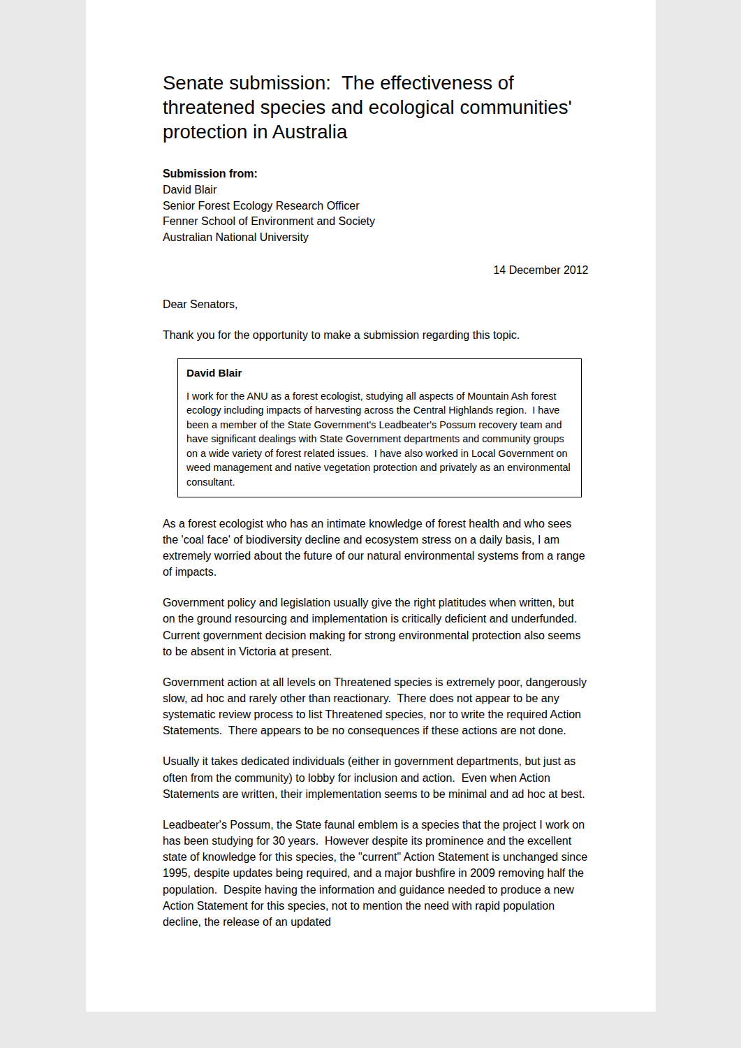Senate submission: The effectiveness of threatened species and ecological communities' protection in Australia
Submission from:
David Blair
Senior Forest Ecology Research Officer
Fenner School of Environment and Society
Australian National University
14 December 2012
Dear Senators,
Thank you for the opportunity to make a submission regarding this topic.
David Blair
I work for the ANU as a forest ecologist, studying all aspects of Mountain Ash forest ecology including impacts of harvesting across the Central Highlands region. I have been a member of the State Government's Leadbeater's Possum recovery team and have significant dealings with State Government departments and community groups on a wide variety of forest related issues. I have also worked in Local Government on weed management and native vegetation protection and privately as an environmental consultant.
As a forest ecologist who has an intimate knowledge of forest health and who sees the 'coal face' of biodiversity decline and ecosystem stress on a daily basis, I am extremely worried about the future of our natural environmental systems from a range of impacts.
Government policy and legislation usually give the right platitudes when written, but on the ground resourcing and implementation is critically deficient and underfunded. Current government decision making for strong environmental protection also seems to be absent in Victoria at present.
Government action at all levels on Threatened species is extremely poor, dangerously slow, ad hoc and rarely other than reactionary. There does not appear to be any systematic review process to list Threatened species, nor to write the required Action Statements. There appears to be no consequences if these actions are not done.
Usually it takes dedicated individuals (either in government departments, but just as often from the community) to lobby for inclusion and action. Even when Action Statements are written, their implementation seems to be minimal and ad hoc at best.
Leadbeater's Possum, the State faunal emblem is a species that the project I work on has been studying for 30 years. However despite its prominence and the excellent state of knowledge for this species, the "current" Action Statement is unchanged since 1995, despite updates being required, and a major bushfire in 2009 removing half the population. Despite having the information and guidance needed to produce a new Action Statement for this species, not to mention the need with rapid population decline, the release of an updated